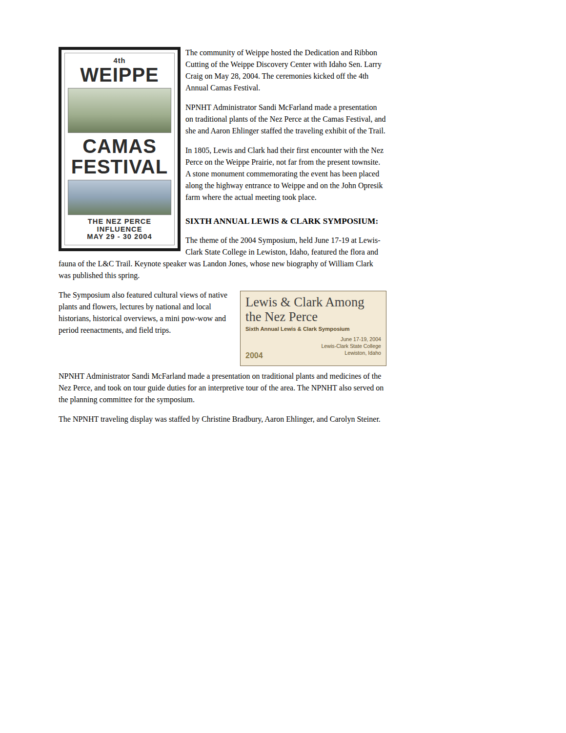4th
WEIPPE
CAMAS
FESTIVAL
THE NEZ PERCE INFLUENCE
MAY 29 - 30 2004
The community of Weippe hosted the Dedication and Ribbon Cutting of the Weippe Discovery Center with Idaho Sen. Larry Craig on May 28, 2004. The ceremonies kicked off the 4th Annual Camas Festival.
NPNHT Administrator Sandi McFarland made a presentation on traditional plants of the Nez Perce at the Camas Festival, and she and Aaron Ehlinger staffed the traveling exhibit of the Trail.
In 1805, Lewis and Clark had their first encounter with the Nez Perce on the Weippe Prairie, not far from the present townsite. A stone monument commemorating the event has been placed along the highway entrance to Weippe and on the John Opresik farm where the actual meeting took place.
SIXTH ANNUAL LEWIS & CLARK SYMPOSIUM:
The theme of the 2004 Symposium, held June 17-19 at Lewis-Clark State College in Lewiston, Idaho, featured the flora and fauna of the L&C Trail. Keynote speaker was Landon Jones, whose new biography of William Clark was published this spring.
Lewis & Clark Among the Nez Perce
Sixth Annual Lewis & Clark Symposium
June 17-19, 2004
Lewis-Clark State College
Lewiston, Idaho
2004
The Symposium also featured cultural views of native plants and flowers, lectures by national and local historians, historical overviews, a mini pow-wow and period reenactments, and field trips.
NPNHT Administrator Sandi McFarland made a presentation on traditional plants and medicines of the Nez Perce, and took on tour guide duties for an interpretive tour of the area. The NPNHT also served on the planning committee for the symposium.
The NPNHT traveling display was staffed by Christine Bradbury, Aaron Ehlinger, and Carolyn Steiner.